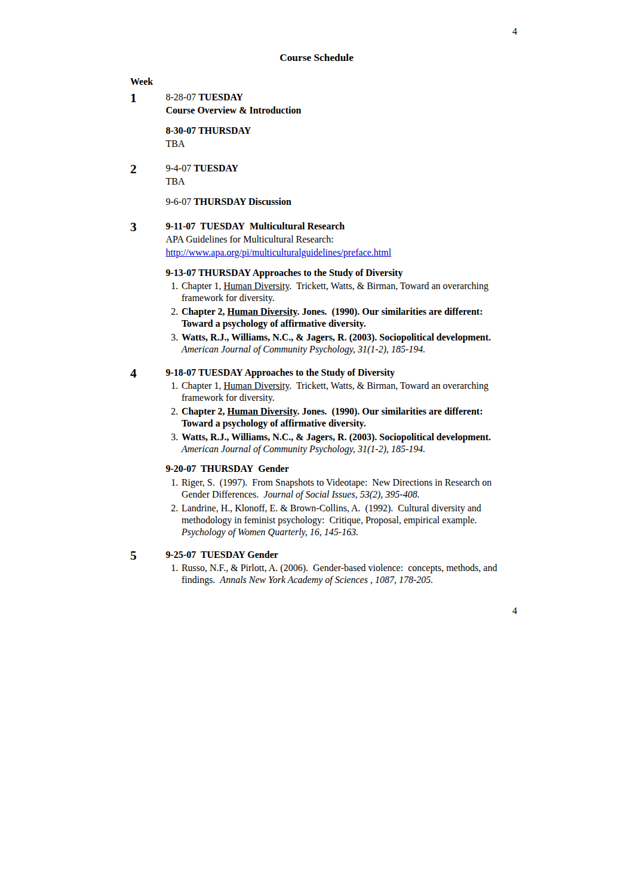4
Course Schedule
Week
1
8-28-07 TUESDAY
Course Overview & Introduction
8-30-07 THURSDAY
TBA
2
9-4-07 TUESDAY
TBA
9-6-07 THURSDAY Discussion
3
9-11-07 TUESDAY Multicultural Research
APA Guidelines for Multicultural Research:
http://www.apa.org/pi/multiculturalguidelines/preface.html
9-13-07 THURSDAY Approaches to the Study of Diversity
Chapter 1, Human Diversity. Trickett, Watts, & Birman, Toward an overarching framework for diversity.
Chapter 2, Human Diversity. Jones. (1990). Our similarities are different: Toward a psychology of affirmative diversity.
Watts, R.J., Williams, N.C., & Jagers, R. (2003). Sociopolitical development. American Journal of Community Psychology, 31(1-2), 185-194.
4
9-18-07 TUESDAY Approaches to the Study of Diversity
Chapter 1, Human Diversity. Trickett, Watts, & Birman, Toward an overarching framework for diversity.
Chapter 2, Human Diversity. Jones. (1990). Our similarities are different: Toward a psychology of affirmative diversity.
Watts, R.J., Williams, N.C., & Jagers, R. (2003). Sociopolitical development. American Journal of Community Psychology, 31(1-2), 185-194.
9-20-07 THURSDAY Gender
Riger, S. (1997). From Snapshots to Videotape: New Directions in Research on Gender Differences. Journal of Social Issues, 53(2), 395-408.
Landrine, H., Klonoff, E. & Brown-Collins, A. (1992). Cultural diversity and methodology in feminist psychology: Critique, Proposal, empirical example. Psychology of Women Quarterly, 16, 145-163.
5
9-25-07 TUESDAY Gender
Russo, N.F., & Pirlott, A. (2006). Gender-based violence: concepts, methods, and findings. Annals New York Academy of Sciences , 1087, 178-205.
4